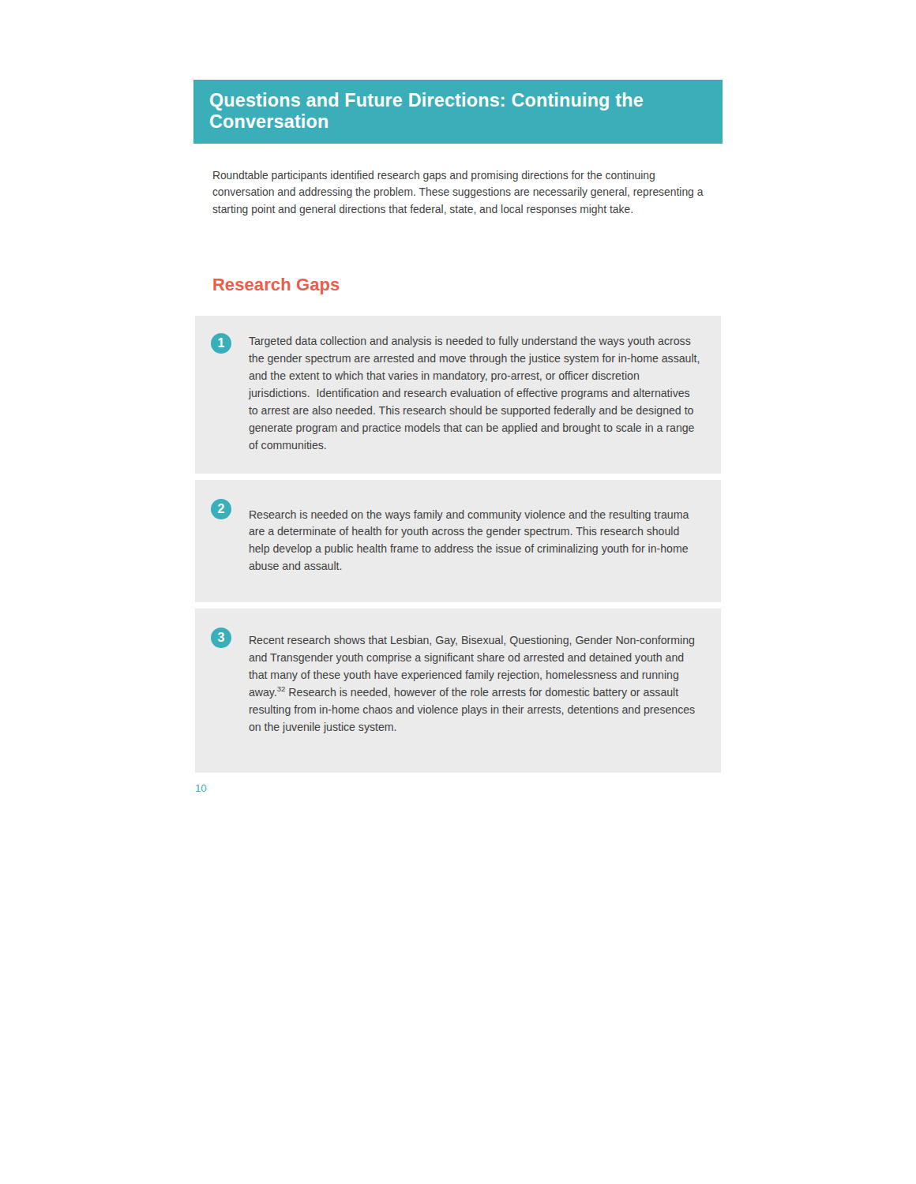Questions and Future Directions: Continuing the Conversation
Roundtable participants identified research gaps and promising directions for the continuing conversation and addressing the problem. These suggestions are necessarily general, representing a starting point and general directions that federal, state, and local responses might take.
Research Gaps
1
Targeted data collection and analysis is needed to fully understand the ways youth across the gender spectrum are arrested and move through the justice system for in-home assault, and the extent to which that varies in mandatory, pro-arrest, or officer discretion jurisdictions. Identification and research evaluation of effective programs and alternatives to arrest are also needed. This research should be supported federally and be designed to generate program and practice models that can be applied and brought to scale in a range of communities.
2
Research is needed on the ways family and community violence and the resulting trauma are a determinate of health for youth across the gender spectrum. This research should help develop a public health frame to address the issue of criminalizing youth for in-home abuse and assault.
3
Recent research shows that Lesbian, Gay, Bisexual, Questioning, Gender Non-conforming and Transgender youth comprise a significant share od arrested and detained youth and that many of these youth have experienced family rejection, homelessness and running away.32 Research is needed, however of the role arrests for domestic battery or assault resulting from in-home chaos and violence plays in their arrests, detentions and presences on the juvenile justice system.
10